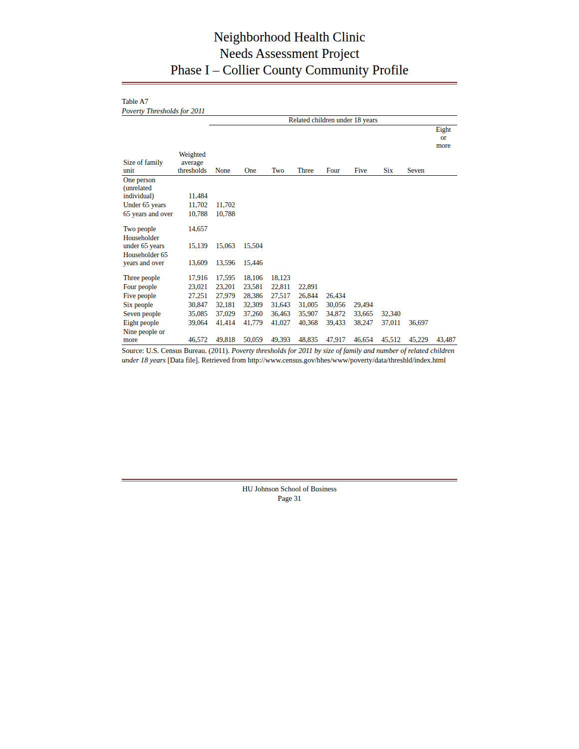Neighborhood Health Clinic Needs Assessment Project Phase I – Collier County Community Profile
Table A7
Poverty Thresholds for 2011
| | | Related children under 18 years |
| --- | --- | --- |
| | | | | | | | | Eight or more |
| Size of family unit | Weighted average thresholds | None | One | Two | Three | Four | Five | Six | Seven | |
| One person (unrelated individual) | 11,484 | | | | | | | | | |
| Under 65 years | 11,702 | 11,702 | | | | | | | | |
| 65 years and over | 10,788 | 10,788 | | | | | | | | |
| Two people | 14,657 | | | | | | | | | |
| Householder under 65 years | 15,139 | 15,063 | 15,504 | | | | | | | |
| Householder 65 years and over | 13,609 | 13,596 | 15,446 | | | | | | | |
| Three people | 17,916 | 17,595 | 18,106 | 18,123 | | | | | | |
| Four people | 23,021 | 23,201 | 23,581 | 22,811 | 22,891 | | | | | |
| Five people | 27,251 | 27,979 | 28,386 | 27,517 | 26,844 | 26,434 | | | | |
| Six people | 30,847 | 32,181 | 32,309 | 31,643 | 31,005 | 30,056 | 29,494 | | | |
| Seven people | 35,085 | 37,029 | 37,260 | 36,463 | 35,907 | 34,872 | 33,665 | 32,340 | | |
| Eight people | 39,064 | 41,414 | 41,779 | 41,027 | 40,368 | 39,433 | 38,247 | 37,011 | 36,697 | |
| Nine people or more | 46,572 | 49,818 | 50,059 | 49,393 | 48,835 | 47,917 | 46,654 | 45,512 | 45,229 | 43,487 |
Source: U.S. Census Bureau. (2011). Poverty thresholds for 2011 by size of family and number of related children under 18 years [Data file]. Retrieved from http://www.census.gov/hhes/www/poverty/data/threshld/index.html
HU Johnson School of Business Page 31